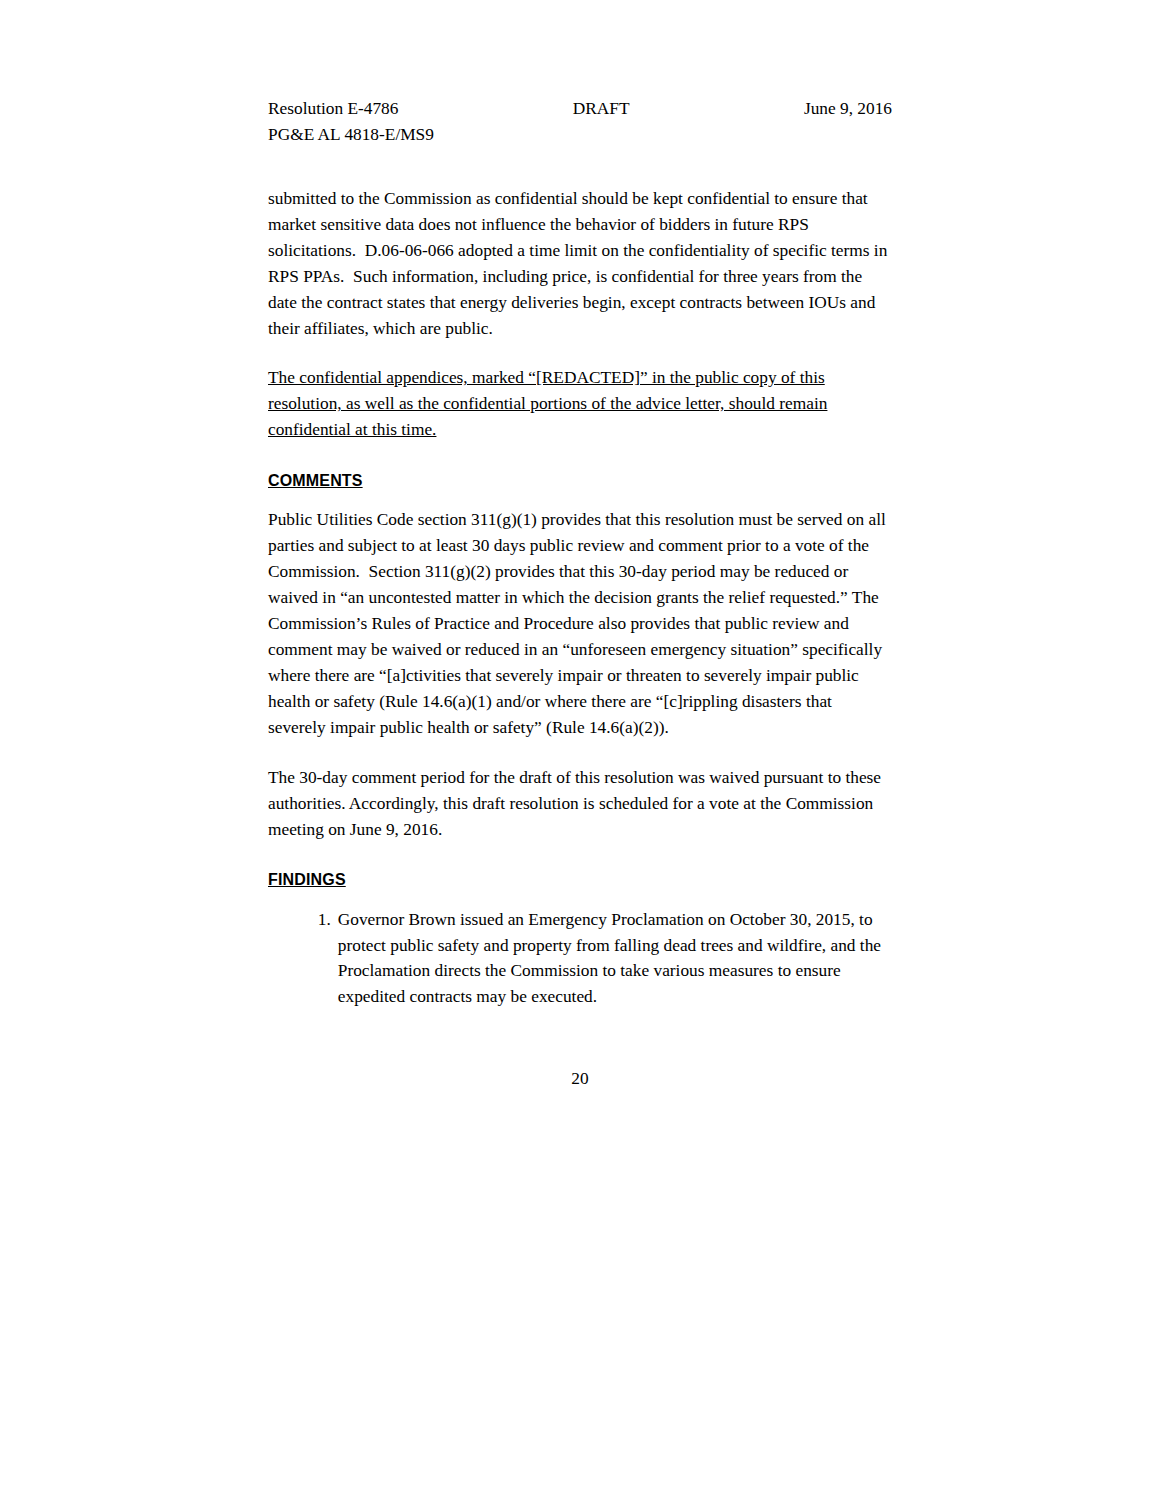Resolution E-4786 DRAFT June 9, 2016
PG&E AL 4818-E/MS9
submitted to the Commission as confidential should be kept confidential to ensure that market sensitive data does not influence the behavior of bidders in future RPS solicitations. D.06-06-066 adopted a time limit on the confidentiality of specific terms in RPS PPAs. Such information, including price, is confidential for three years from the date the contract states that energy deliveries begin, except contracts between IOUs and their affiliates, which are public.
The confidential appendices, marked “[REDACTED]” in the public copy of this resolution, as well as the confidential portions of the advice letter, should remain confidential at this time.
COMMENTS
Public Utilities Code section 311(g)(1) provides that this resolution must be served on all parties and subject to at least 30 days public review and comment prior to a vote of the Commission. Section 311(g)(2) provides that this 30-day period may be reduced or waived in “an uncontested matter in which the decision grants the relief requested.” The Commission’s Rules of Practice and Procedure also provides that public review and comment may be waived or reduced in an “unforeseen emergency situation” specifically where there are “[a]ctivities that severely impair or threaten to severely impair public health or safety (Rule 14.6(a)(1) and/or where there are “[c]rippling disasters that severely impair public health or safety” (Rule 14.6(a)(2)).
The 30-day comment period for the draft of this resolution was waived pursuant to these authorities. Accordingly, this draft resolution is scheduled for a vote at the Commission meeting on June 9, 2016.
FINDINGS
Governor Brown issued an Emergency Proclamation on October 30, 2015, to protect public safety and property from falling dead trees and wildfire, and the Proclamation directs the Commission to take various measures to ensure expedited contracts may be executed.
20